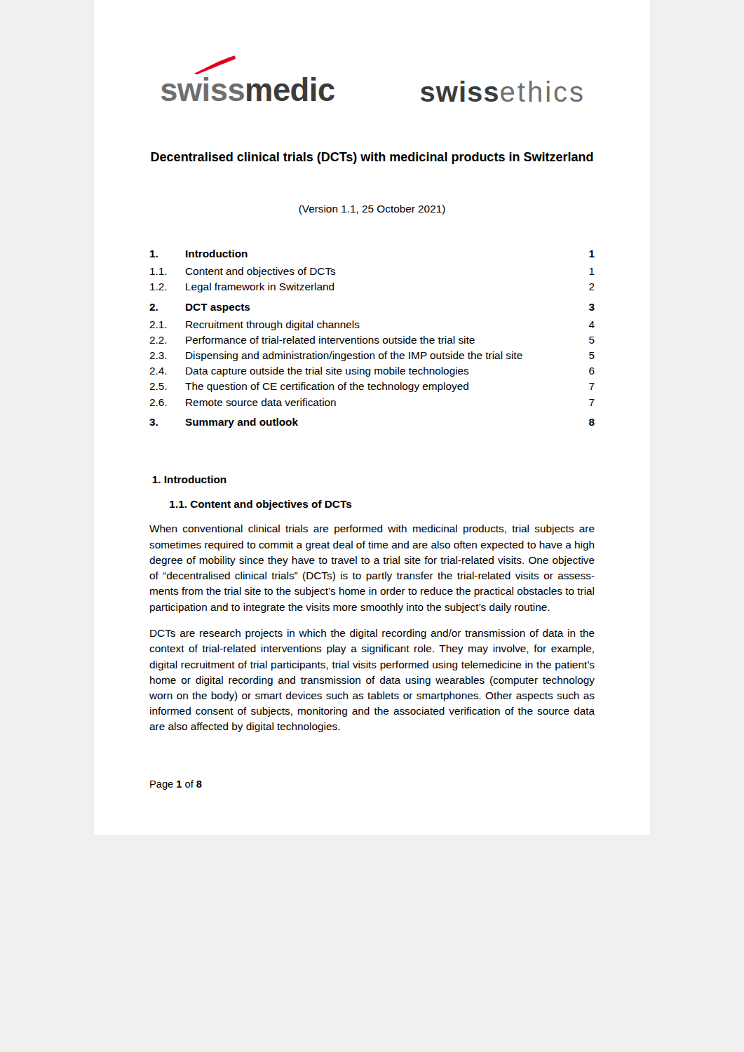swissmedic
swissethics
Decentralised clinical trials (DCTs) with medicinal products in Switzerland
(Version 1.1, 25 October 2021)
1. Introduction 1
1.1. Content and objectives of DCTs 1
1.2. Legal framework in Switzerland 2
2. DCT aspects 3
2.1. Recruitment through digital channels 4
2.2. Performance of trial-related interventions outside the trial site 5
2.3. Dispensing and administration/ingestion of the IMP outside the trial site 5
2.4. Data capture outside the trial site using mobile technologies 6
2.5. The question of CE certification of the technology employed 7
2.6. Remote source data verification 7
3. Summary and outlook 8
1. Introduction
1.1. Content and objectives of DCTs
When conventional clinical trials are performed with medicinal products, trial subjects are sometimes required to commit a great deal of time and are also often expected to have a high degree of mobility since they have to travel to a trial site for trial-related visits. One objective of “decentralised clinical trials” (DCTs) is to partly transfer the trial-related visits or assessments from the trial site to the subject’s home in order to reduce the practical obstacles to trial participation and to integrate the visits more smoothly into the subject’s daily routine.
DCTs are research projects in which the digital recording and/or transmission of data in the context of trial-related interventions play a significant role. They may involve, for example, digital recruitment of trial participants, trial visits performed using telemedicine in the patient’s home or digital recording and transmission of data using wearables (computer technology worn on the body) or smart devices such as tablets or smartphones. Other aspects such as informed consent of subjects, monitoring and the associated verification of the source data are also affected by digital technologies.
Page 1 of 8